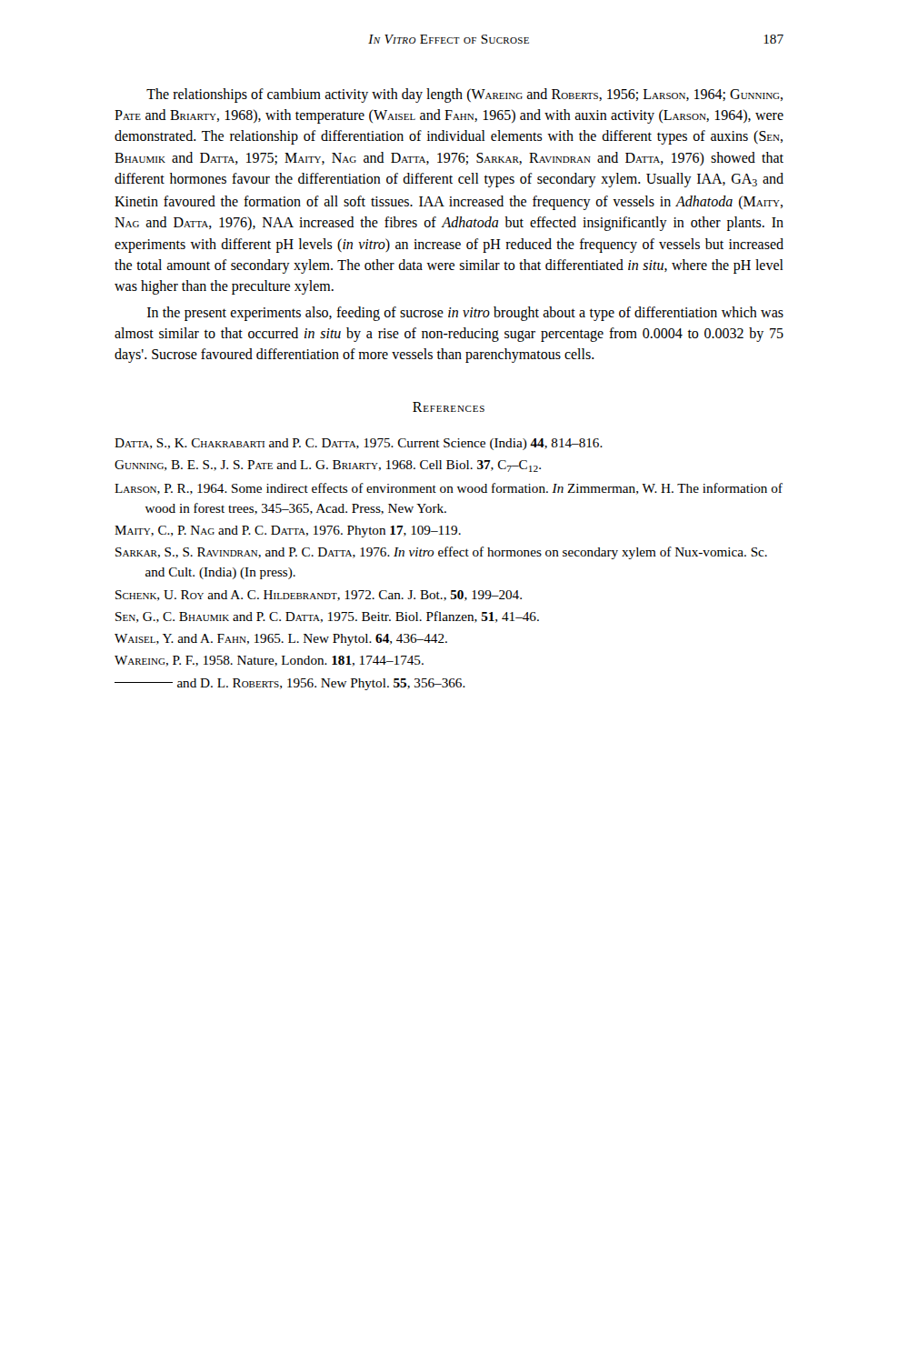In Vitro Effect of Sucrose 187
The relationships of cambium activity with day length (Wareing and Roberts, 1956; Larson, 1964; Gunning, Pate and Briarty, 1968), with temperature (Waisel and Fahn, 1965) and with auxin activity (Larson, 1964), were demonstrated. The relationship of differentiation of individual elements with the different types of auxins (Sen, Bhaumik and Datta, 1975; Maity, Nag and Datta, 1976; Sarkar, Ravindran and Datta, 1976) showed that different hormones favour the differentiation of different cell types of secondary xylem. Usually IAA, GA3 and Kinetin favoured the formation of all soft tissues. IAA increased the frequency of vessels in Adhatoda (Maity, Nag and Datta, 1976), NAA increased the fibres of Adhatoda but effected insignificantly in other plants. In experiments with different pH levels (in vitro) an increase of pH reduced the frequency of vessels but increased the total amount of secondary xylem. The other data were similar to that differentiated in situ, where the pH level was higher than the preculture xylem.
In the present experiments also, feeding of sucrose in vitro brought about a type of differentiation which was almost similar to that occurred in situ by a rise of non-reducing sugar percentage from 0.0004 to 0.0032 by 75 days'. Sucrose favoured differentiation of more vessels than parenchymatous cells.
References
Datta, S., K. Chakrabarti and P. C. Datta, 1975. Current Science (India) 44, 814–816.
Gunning, B. E. S., J. S. Pate and L. G. Briarty, 1968. Cell Biol. 37, C7–C12.
Larson, P. R., 1964. Some indirect effects of environment on wood formation. In Zimmerman, W. H. The information of wood in forest trees, 345–365, Acad. Press, New York.
Maity, C., P. Nag and P. C. Datta, 1976. Phyton 17, 109–119.
Sarkar, S., S. Ravindran, and P. C. Datta, 1976. In vitro effect of hormones on secondary xylem of Nux-vomica. Sc. and Cult. (India) (In press).
Schenk, U. Roy and A. C. Hildebrandt, 1972. Can. J. Bot., 50, 199–204.
Sen, G., C. Bhaumik and P. C. Datta, 1975. Beitr. Biol. Pflanzen, 51, 41–46.
Waisel, Y. and A. Fahn, 1965. L. New Phytol. 64, 436–442.
Wareing, P. F., 1958. Nature, London. 181, 1744–1745.
and D. L. Roberts, 1956. New Phytol. 55, 356–366.